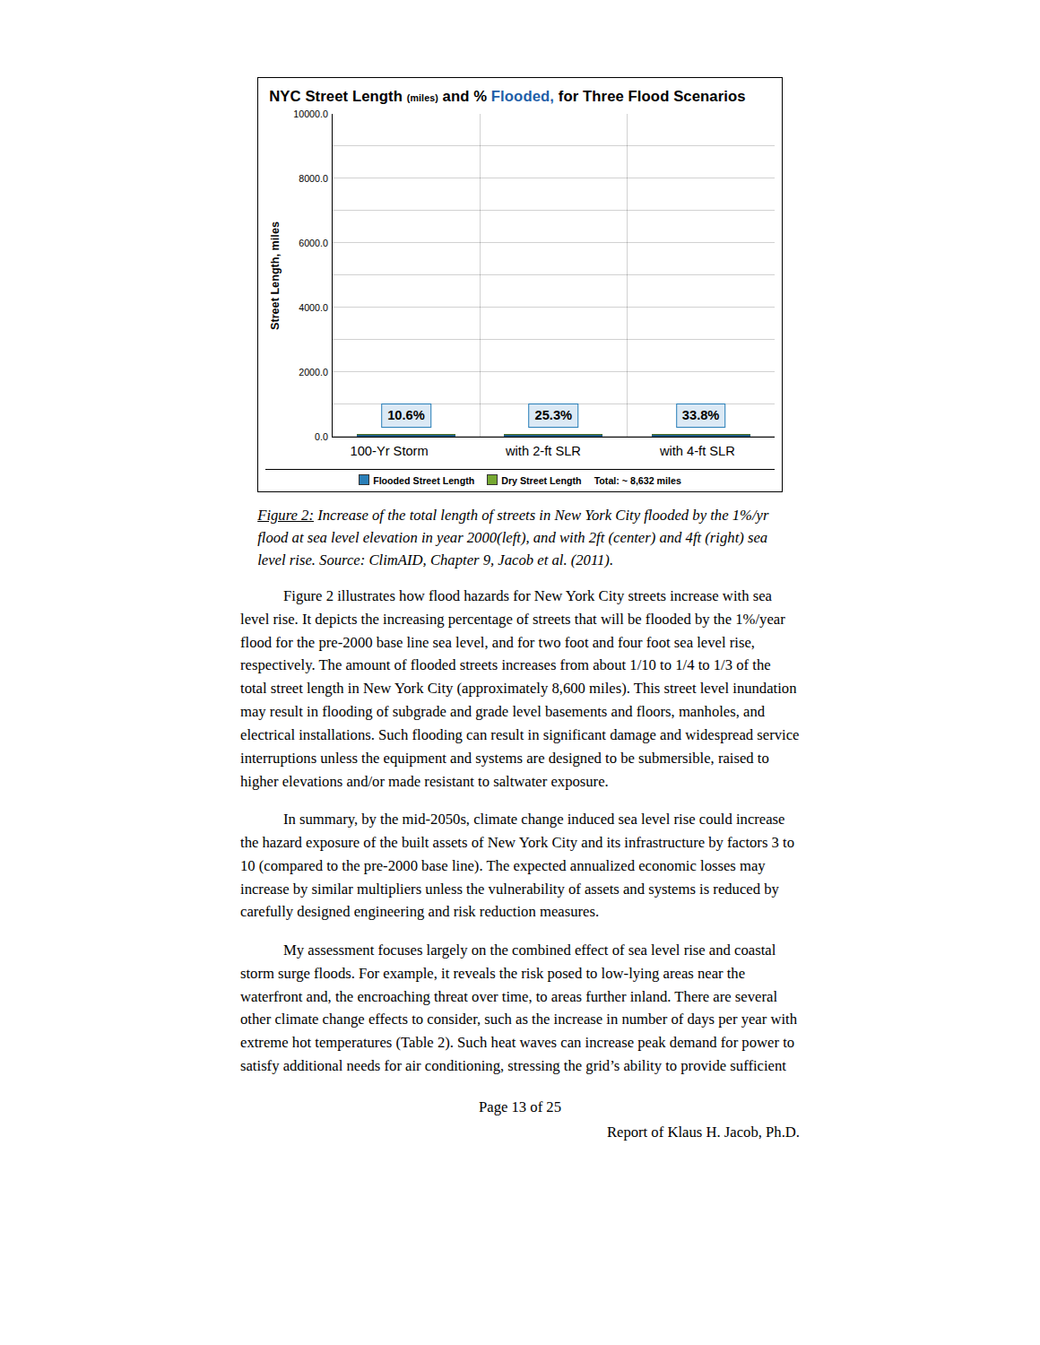NYC Street Length (miles) and % Flooded, for Three Flood Scenarios
Street Length, miles
10000.0 8000.0 6000.0 4000.0 2000.0 0.0
10.6%
25.3%
33.8%
100-Yr Storm with 2-ft SLR with 4-ft SLR
Flooded Street Length Dry Street Length Total: ~ 8,632 miles
Figure 2: Increase of the total length of streets in New York City flooded by the 1%/yr flood at sea level elevation in year 2000(left), and with 2ft (center) and 4ft (right) sea level rise. Source: ClimAID, Chapter 9, Jacob et al. (2011).
Figure 2 illustrates how flood hazards for New York City streets increase with sea level rise. It depicts the increasing percentage of streets that will be flooded by the 1%/year flood for the pre-2000 base line sea level, and for two foot and four foot sea level rise, respectively. The amount of flooded streets increases from about 1/10 to 1/4 to 1/3 of the total street length in New York City (approximately 8,600 miles). This street level inundation may result in flooding of subgrade and grade level basements and floors, manholes, and electrical installations. Such flooding can result in significant damage and widespread service interruptions unless the equipment and systems are designed to be submersible, raised to higher elevations and/or made resistant to saltwater exposure.
In summary, by the mid-2050s, climate change induced sea level rise could increase the hazard exposure of the built assets of New York City and its infrastructure by factors 3 to 10 (compared to the pre-2000 base line). The expected annualized economic losses may increase by similar multipliers unless the vulnerability of assets and systems is reduced by carefully designed engineering and risk reduction measures.
My assessment focuses largely on the combined effect of sea level rise and coastal storm surge floods. For example, it reveals the risk posed to low-lying areas near the waterfront and, the encroaching threat over time, to areas further inland. There are several other climate change effects to consider, such as the increase in number of days per year with extreme hot temperatures (Table 2). Such heat waves can increase peak demand for power to satisfy additional needs for air conditioning, stressing the grid’s ability to provide sufficient
Page 13 of 25
Report of Klaus H. Jacob, Ph.D.